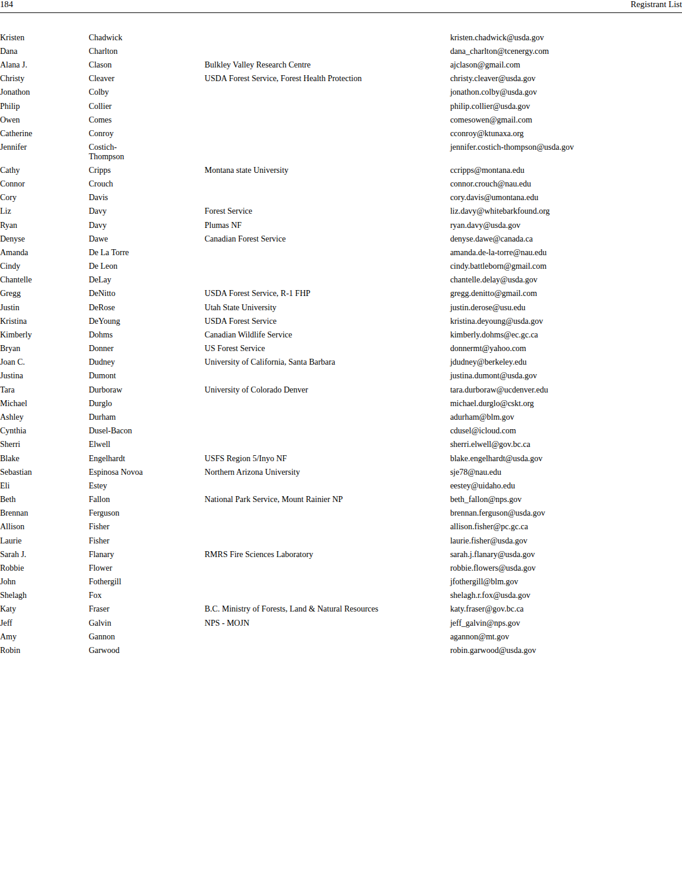184 Registrant List
| Kristen | Chadwick | | kristen.chadwick@usda.gov |
| Dana | Charlton | | dana_charlton@tcenergy.com |
| Alana J. | Clason | Bulkley Valley Research Centre | ajclason@gmail.com |
| Christy | Cleaver | USDA Forest Service, Forest Health Protection | christy.cleaver@usda.gov |
| Jonathon | Colby | | jonathon.colby@usda.gov |
| Philip | Collier | | philip.collier@usda.gov |
| Owen | Comes | | comesowen@gmail.com |
| Catherine | Conroy | | cconroy@ktunaxa.org |
| Jennifer | Costich- Thompson | | jennifer.costich-thompson@usda.gov |
| Cathy | Cripps | Montana state University | ccripps@montana.edu |
| Connor | Crouch | | connor.crouch@nau.edu |
| Cory | Davis | | cory.davis@umontana.edu |
| Liz | Davy | Forest Service | liz.davy@whitebarkfound.org |
| Ryan | Davy | Plumas NF | ryan.davy@usda.gov |
| Denyse | Dawe | Canadian Forest Service | denyse.dawe@canada.ca |
| Amanda | De La Torre | | amanda.de-la-torre@nau.edu |
| Cindy | De Leon | | cindy.battleborn@gmail.com |
| Chantelle | DeLay | | chantelle.delay@usda.gov |
| Gregg | DeNitto | USDA Forest Service, R-1 FHP | gregg.denitto@gmail.com |
| Justin | DeRose | Utah State University | justin.derose@usu.edu |
| Kristina | DeYoung | USDA Forest Service | kristina.deyoung@usda.gov |
| Kimberly | Dohms | Canadian Wildlife Service | kimberly.dohms@ec.gc.ca |
| Bryan | Donner | US Forest Service | donnermt@yahoo.com |
| Joan C. | Dudney | University of California, Santa Barbara | jdudney@berkeley.edu |
| Justina | Dumont | | justina.dumont@usda.gov |
| Tara | Durboraw | University of Colorado Denver | tara.durboraw@ucdenver.edu |
| Michael | Durglo | | michael.durglo@cskt.org |
| Ashley | Durham | | adurham@blm.gov |
| Cynthia | Dusel-Bacon | | cdusel@icloud.com |
| Sherri | Elwell | | sherri.elwell@gov.bc.ca |
| Blake | Engelhardt | USFS Region 5/Inyo NF | blake.engelhardt@usda.gov |
| Sebastian | Espinosa Novoa | Northern Arizona University | sje78@nau.edu |
| Eli | Estey | | eestey@uidaho.edu |
| Beth | Fallon | National Park Service, Mount Rainier NP | beth_fallon@nps.gov |
| Brennan | Ferguson | | brennan.ferguson@usda.gov |
| Allison | Fisher | | allison.fisher@pc.gc.ca |
| Laurie | Fisher | | laurie.fisher@usda.gov |
| Sarah J. | Flanary | RMRS Fire Sciences Laboratory | sarah.j.flanary@usda.gov |
| Robbie | Flower | | robbie.flowers@usda.gov |
| John | Fothergill | | jfothergill@blm.gov |
| Shelagh | Fox | | shelagh.r.fox@usda.gov |
| Katy | Fraser | B.C. Ministry of Forests, Land & Natural Resources | katy.fraser@gov.bc.ca |
| Jeff | Galvin | NPS - MOJN | jeff_galvin@nps.gov |
| Amy | Gannon | | agannon@mt.gov |
| Robin | Garwood | | robin.garwood@usda.gov |